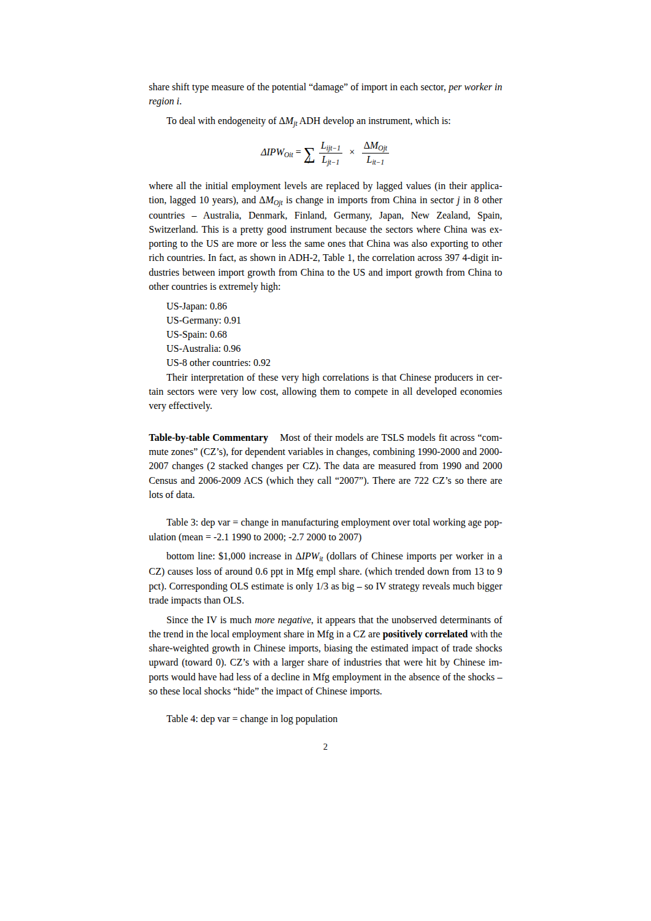share shift type measure of the potential “damage” of import in each sector, per worker in region i.
To deal with endogeneity of ΔMjt ADH develop an instrument, which is:
ΔIPWOit = ∑j Lijt−1 Ljt−1 × ΔMOjt Lit−1
where all the initial employment levels are replaced by lagged values (in their application, lagged 10 years), and ΔMOjt is change in imports from China in sector j in 8 other countries – Australia, Denmark, Finland, Germany, Japan, New Zealand, Spain, Switzerland. This is a pretty good instrument because the sectors where China was exporting to the US are more or less the same ones that China was also exporting to other rich countries. In fact, as shown in ADH-2, Table 1, the correlation across 397 4-digit industries between import growth from China to the US and import growth from China to other countries is extremely high:
US-Japan: 0.86
US-Germany: 0.91
US-Spain: 0.68
US-Australia: 0.96
US-8 other countries: 0.92
Their interpretation of these very high correlations is that Chinese producers in certain sectors were very low cost, allowing them to compete in all developed economies very effectively.
Table-by-table Commentary Most of their models are TSLS models fit across “commute zones” (CZ’s), for dependent variables in changes, combining 1990-2000 and 2000-2007 changes (2 stacked changes per CZ). The data are measured from 1990 and 2000 Census and 2006-2009 ACS (which they call “2007”). There are 722 CZ’s so there are lots of data.
Table 3: dep var = change in manufacturing employment over total working age population (mean = -2.1 1990 to 2000; -2.7 2000 to 2007)
bottom line: $1,000 increase in ΔIPWit (dollars of Chinese imports per worker in a CZ) causes loss of around 0.6 ppt in Mfg empl share. (which trended down from 13 to 9 pct). Corresponding OLS estimate is only 1/3 as big – so IV strategy reveals much bigger trade impacts than OLS.
Since the IV is much more negative, it appears that the unobserved determinants of the trend in the local employment share in Mfg in a CZ are positively correlated with the share-weighted growth in Chinese imports, biasing the estimated impact of trade shocks upward (toward 0). CZ’s with a larger share of industries that were hit by Chinese imports would have had less of a decline in Mfg employment in the absence of the shocks – so these local shocks “hide” the impact of Chinese imports.
Table 4: dep var = change in log population
2